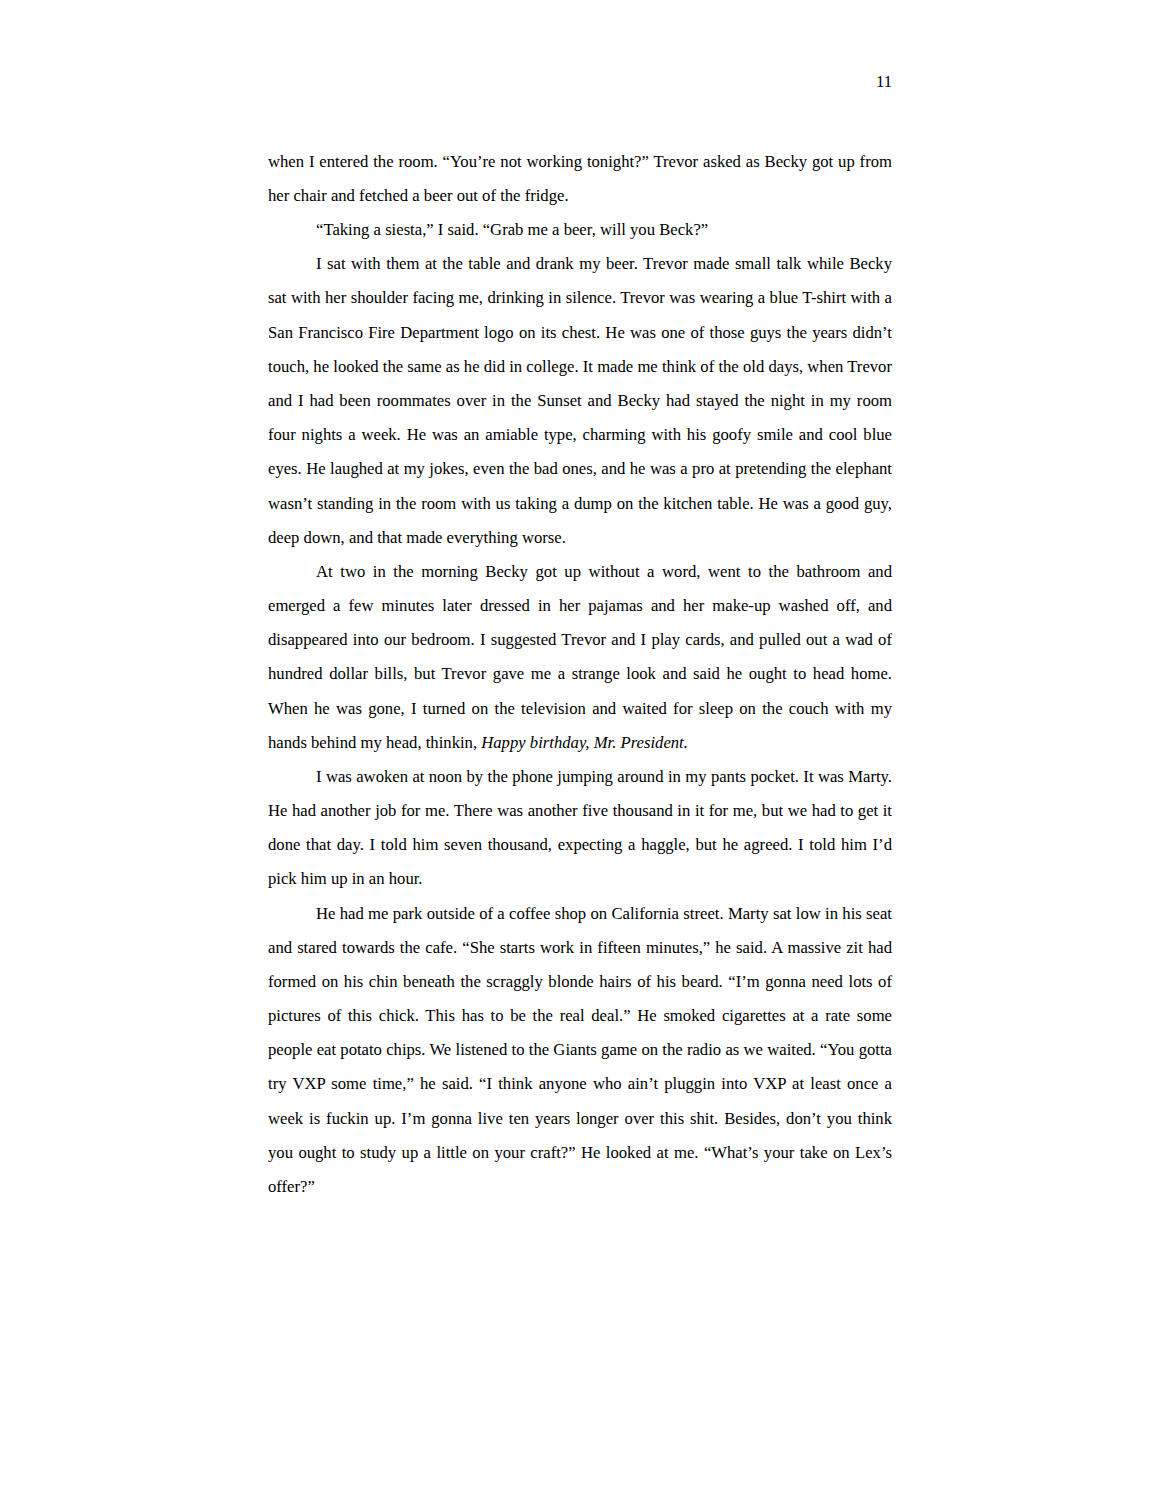11
when I entered the room. “You’re not working tonight?” Trevor asked as Becky got up from her chair and fetched a beer out of the fridge.
“Taking a siesta,” I said. “Grab me a beer, will you Beck?”
I sat with them at the table and drank my beer. Trevor made small talk while Becky sat with her shoulder facing me, drinking in silence. Trevor was wearing a blue T-shirt with a San Francisco Fire Department logo on its chest. He was one of those guys the years didn’t touch, he looked the same as he did in college. It made me think of the old days, when Trevor and I had been roommates over in the Sunset and Becky had stayed the night in my room four nights a week. He was an amiable type, charming with his goofy smile and cool blue eyes. He laughed at my jokes, even the bad ones, and he was a pro at pretending the elephant wasn’t standing in the room with us taking a dump on the kitchen table. He was a good guy, deep down, and that made everything worse.
At two in the morning Becky got up without a word, went to the bathroom and emerged a few minutes later dressed in her pajamas and her make-up washed off, and disappeared into our bedroom. I suggested Trevor and I play cards, and pulled out a wad of hundred dollar bills, but Trevor gave me a strange look and said he ought to head home. When he was gone, I turned on the television and waited for sleep on the couch with my hands behind my head, thinkin, Happy birthday, Mr. President.
I was awoken at noon by the phone jumping around in my pants pocket. It was Marty. He had another job for me. There was another five thousand in it for me, but we had to get it done that day. I told him seven thousand, expecting a haggle, but he agreed. I told him I’d pick him up in an hour.
He had me park outside of a coffee shop on California street. Marty sat low in his seat and stared towards the cafe. “She starts work in fifteen minutes,” he said. A massive zit had formed on his chin beneath the scraggly blonde hairs of his beard. “I’m gonna need lots of pictures of this chick. This has to be the real deal.” He smoked cigarettes at a rate some people eat potato chips. We listened to the Giants game on the radio as we waited. “You gotta try VXP some time,” he said. “I think anyone who ain’t pluggin into VXP at least once a week is fuckin up. I’m gonna live ten years longer over this shit. Besides, don’t you think you ought to study up a little on your craft?” He looked at me. “What’s your take on Lex’s offer?”